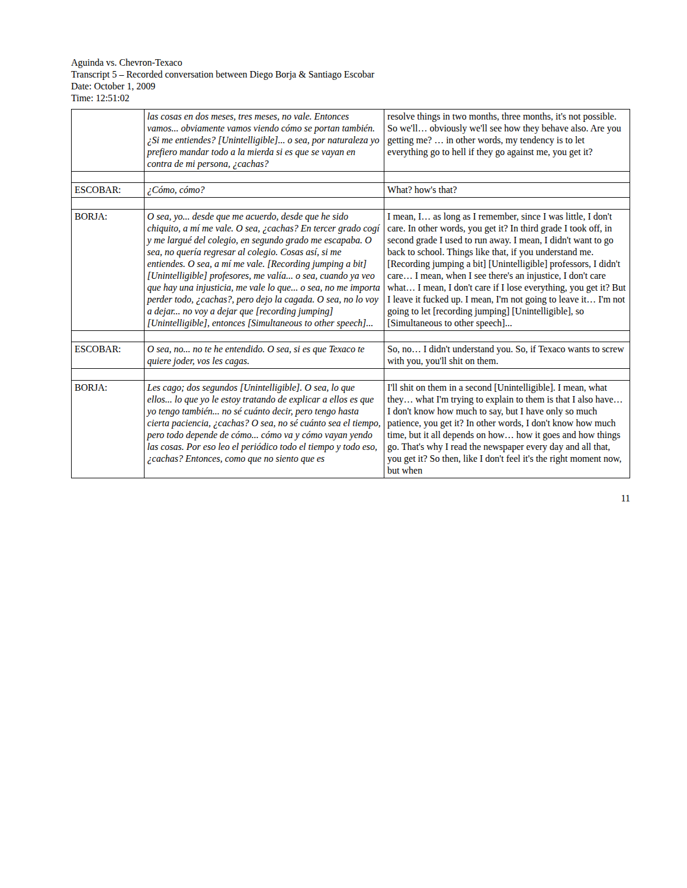Aguinda vs. Chevron-Texaco
Transcript 5 – Recorded conversation between Diego Borja & Santiago Escobar
Date: October 1, 2009
Time: 12:51:02
| | las cosas en dos meses, tres meses, no vale. Entonces vamos... obviamente vamos viendo cómo se portan también. ¿Si me entiendes? [Unintelligible]... o sea, por naturaleza yo prefiero mandar todo a la mierda si es que se vayan en contra de mi persona, ¿cachas? | resolve things in two months, three months, it's not possible. So we'll… obviously we'll see how they behave also. Are you getting me? … in other words, my tendency is to let everything go to hell if they go against me, you get it? |
| ESCOBAR: | ¿Cómo, cómo? | What? how's that? |
| BORJA: | O sea, yo... desde que me acuerdo, desde que he sido chiquito, a mí me vale. O sea, ¿cachas? En tercer grado cogí y me largué del colegio, en segundo grado me escapaba. O sea, no quería regresar al colegio. Cosas así, si me entiendes. O sea, a mí me vale. [Recording jumping a bit] [Unintelligible] profesores, me valía... o sea, cuando ya veo que hay una injusticia, me vale lo que... o sea, no me importa perder todo, ¿cachas?, pero dejo la cagada. O sea, no lo voy a dejar... no voy a dejar que [recording jumping] [Unintelligible], entonces [Simultaneous to other speech]... | I mean, I… as long as I remember, since I was little, I don't care. In other words, you get it? In third grade I took off, in second grade I used to run away. I mean, I didn't want to go back to school. Things like that, if you understand me. [Recording jumping a bit] [Unintelligible] professors, I didn't care… I mean, when I see there's an injustice, I don't care what… I mean, I don't care if I lose everything, you get it? But I leave it fucked up. I mean, I'm not going to leave it… I'm not going to let [recording jumping] [Unintelligible], so [Simultaneous to other speech]... |
| ESCOBAR: | O sea, no... no te he entendido. O sea, si es que Texaco te quiere joder, vos les cagas. | So, no… I didn't understand you. So, if Texaco wants to screw with you, you'll shit on them. |
| BORJA: | Les cago; dos segundos [Unintelligible]. O sea, lo que ellos... lo que yo le estoy tratando de explicar a ellos es que yo tengo también... no sé cuánto decir, pero tengo hasta cierta paciencia, ¿cachas? O sea, no sé cuánto sea el tiempo, pero todo depende de cómo... cómo va y cómo vayan yendo las cosas. Por eso leo el periódico todo el tiempo y todo eso, ¿cachas? Entonces, como que no siento que es | I'll shit on them in a second [Unintelligible]. I mean, what they… what I'm trying to explain to them is that I also have… I don't know how much to say, but I have only so much patience, you get it? In other words, I don't know how much time, but it all depends on how… how it goes and how things go. That's why I read the newspaper every day and all that, you get it? So then, like I don't feel it's the right moment now, but when |
11